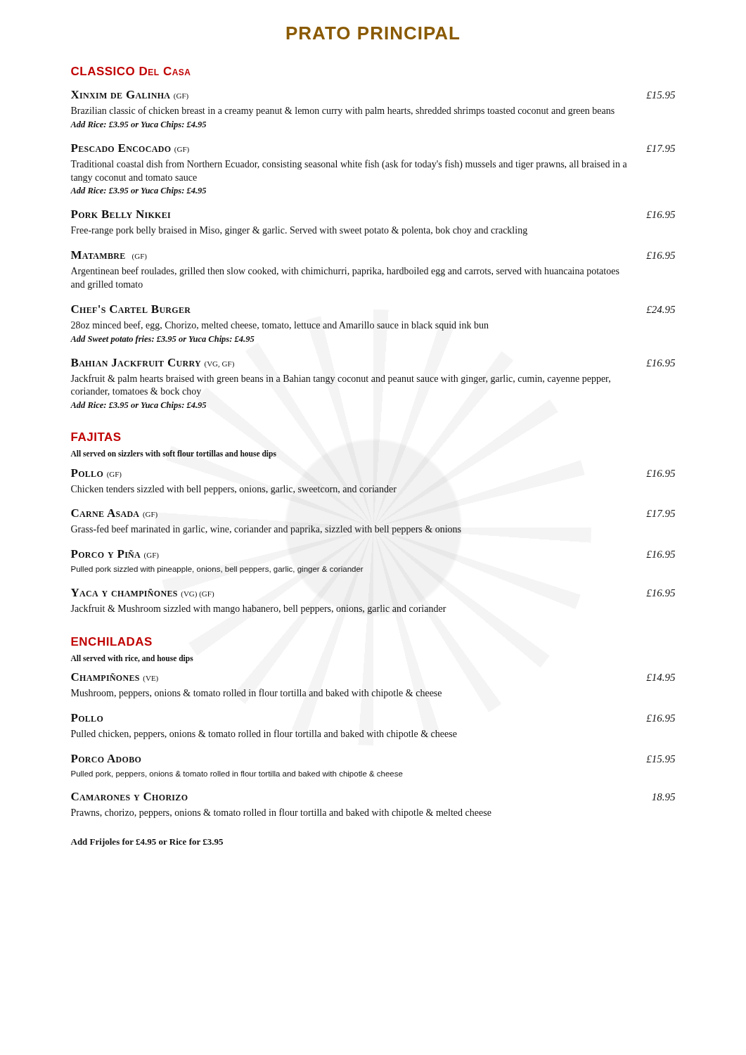PRATO PRINCIPAL
CLASSICO Del Casa
Xinxim de Galinha (GF) £15.95
Brazilian classic of chicken breast in a creamy peanut & lemon curry with palm hearts, shredded shrimps toasted coconut and green beans
Add Rice: £3.95 or Yuca Chips: £4.95
Pescado Encocado (GF) £17.95
Traditional coastal dish from Northern Ecuador, consisting seasonal white fish (ask for today's fish) mussels and tiger prawns, all braised in a tangy coconut and tomato sauce
Add Rice: £3.95 or Yuca Chips: £4.95
Pork Belly Nikkei £16.95
Free-range pork belly braised in Miso, ginger & garlic. Served with sweet potato & polenta, bok choy and crackling
Matambre (GF) £16.95
Argentinean beef roulades, grilled then slow cooked, with chimichurri, paprika, hardboiled egg and carrots, served with huancaina potatoes and grilled tomato
Chef's Cartel Burger £24.95
28oz minced beef, egg, Chorizo, melted cheese, tomato, lettuce and Amarillo sauce in black squid ink bun
Add Sweet potato fries: £3.95 or Yuca Chips: £4.95
Bahian Jackfruit Curry (VG, GF) £16.95
Jackfruit & palm hearts braised with green beans in a Bahian tangy coconut and peanut sauce with ginger, garlic, cumin, cayenne pepper, coriander, tomatoes & bock choy
Add Rice: £3.95 or Yuca Chips: £4.95
FAJITAS
All served on sizzlers with soft flour tortillas and house dips
Pollo (GF) £16.95
Chicken tenders sizzled with bell peppers, onions, garlic, sweetcorn, and coriander
Carne Asada (GF) £17.95
Grass-fed beef marinated in garlic, wine, coriander and paprika, sizzled with bell peppers & onions
Porco y Piña (GF) £16.95
Pulled pork sizzled with pineapple, onions, bell peppers, garlic, ginger & coriander
Yaca y champiñones (VG) (GF) £16.95
Jackfruit & Mushroom sizzled with mango habanero, bell peppers, onions, garlic and coriander
ENCHILADAS
All served with rice, and house dips
Champiñones (VE) £14.95
Mushroom, peppers, onions & tomato rolled in flour tortilla and baked with chipotle & cheese
Pollo £16.95
Pulled chicken, peppers, onions & tomato rolled in flour tortilla and baked with chipotle & cheese
Porco Adobo £15.95
Pulled pork, peppers, onions & tomato rolled in flour tortilla and baked with chipotle & cheese
Camarones y Chorizo 18.95
Prawns, chorizo, peppers, onions & tomato rolled in flour tortilla and baked with chipotle & melted cheese
Add Frijoles for £4.95 or Rice for £3.95